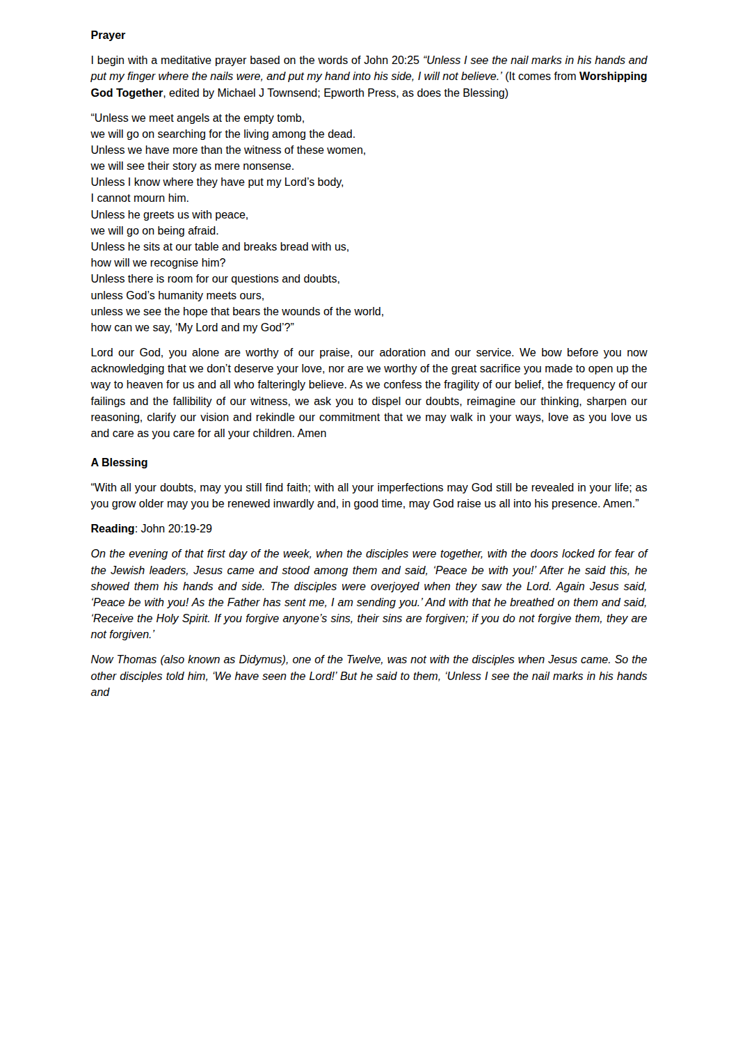Prayer
I begin with a meditative prayer based on the words of John 20:25 “Unless I see the nail marks in his hands and put my finger where the nails were, and put my hand into his side, I will not believe.’ (It comes from Worshipping God Together, edited by Michael J Townsend; Epworth Press, as does the Blessing)
“Unless we meet angels at the empty tomb,
we will go on searching for the living among the dead.
Unless we have more than the witness of these women,
we will see their story as mere nonsense.
Unless I know where they have put my Lord’s body,
I cannot mourn him.
Unless he greets us with peace,
we will go on being afraid.
Unless he sits at our table and breaks bread with us,
how will we recognise him?
Unless there is room for our questions and doubts,
unless God’s humanity meets ours,
unless we see the hope that bears the wounds of the world,
how can we say, ‘My Lord and my God’?”
Lord our God, you alone are worthy of our praise, our adoration and our service. We bow before you now acknowledging that we don’t deserve your love, nor are we worthy of the great sacrifice you made to open up the way to heaven for us and all who falteringly believe. As we confess the fragility of our belief, the frequency of our failings and the fallibility of our witness, we ask you to dispel our doubts, reimagine our thinking, sharpen our reasoning, clarify our vision and rekindle our commitment that we may walk in your ways, love as you love us and care as you care for all your children. Amen
A Blessing
“With all your doubts, may you still find faith; with all your imperfections may God still be revealed in your life; as you grow older may you be renewed inwardly and, in good time, may God raise us all into his presence. Amen.”
Reading: John 20:19-29
On the evening of that first day of the week, when the disciples were together, with the doors locked for fear of the Jewish leaders, Jesus came and stood among them and said, ‘Peace be with you!’ After he said this, he showed them his hands and side. The disciples were overjoyed when they saw the Lord. Again Jesus said, ‘Peace be with you! As the Father has sent me, I am sending you.’ And with that he breathed on them and said, ‘Receive the Holy Spirit. If you forgive anyone’s sins, their sins are forgiven; if you do not forgive them, they are not forgiven.’
Now Thomas (also known as Didymus), one of the Twelve, was not with the disciples when Jesus came. So the other disciples told him, ‘We have seen the Lord!’ But he said to them, ‘Unless I see the nail marks in his hands and